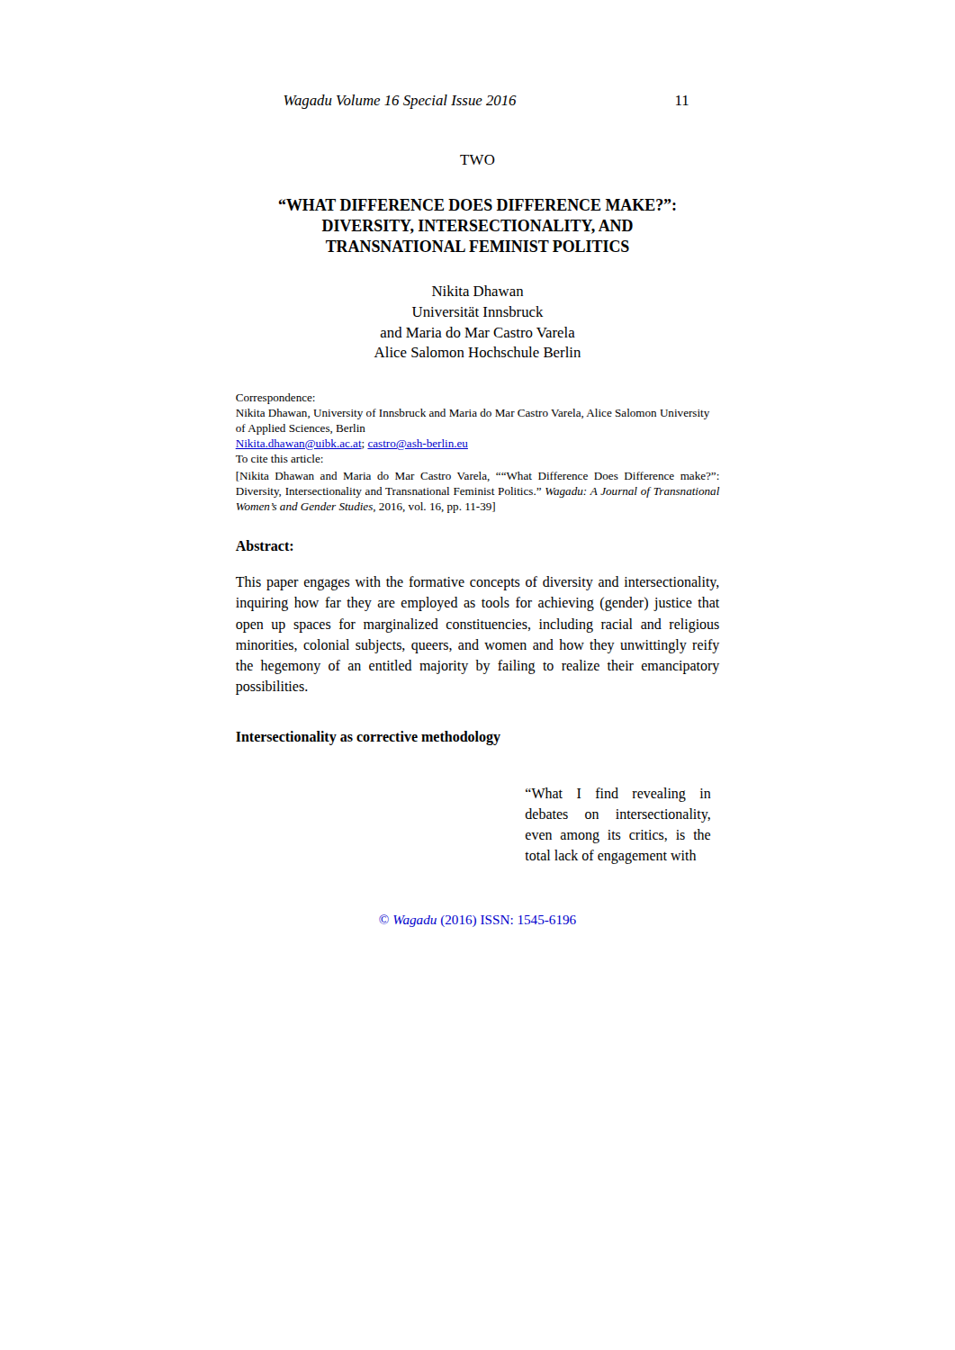Wagadu Volume 16 Special Issue 2016 11
TWO
“What Difference Does Difference Make?”:
Diversity, Intersectionality, and
Transnational Feminist Politics
Nikita Dhawan
Universität Innsbruck
and Maria do Mar Castro Varela
Alice Salomon Hochschule Berlin
Correspondence:
Nikita Dhawan, University of Innsbruck and Maria do Mar Castro Varela, Alice Salomon University of Applied Sciences, Berlin
Nikita.dhawan@uibk.ac.at; castro@ash-berlin.eu
To cite this article:
[Nikita Dhawan and Maria do Mar Castro Varela, ““What Difference Does Difference make?”: Diversity, Intersectionality and Transnational Feminist Politics.” Wagadu: A Journal of Transnational Women’s and Gender Studies, 2016, vol. 16, pp. 11-39]
Abstract:
This paper engages with the formative concepts of diversity and intersectionality, inquiring how far they are employed as tools for achieving (gender) justice that open up spaces for marginalized constituencies, including racial and religious minorities, colonial subjects, queers, and women and how they unwittingly reify the hegemony of an entitled majority by failing to realize their emancipatory possibilities.
Intersectionality as corrective methodology
“What I find revealing in debates on intersectionality, even among its critics, is the total lack of engagement with
© Wagadu (2016) ISSN: 1545-6196